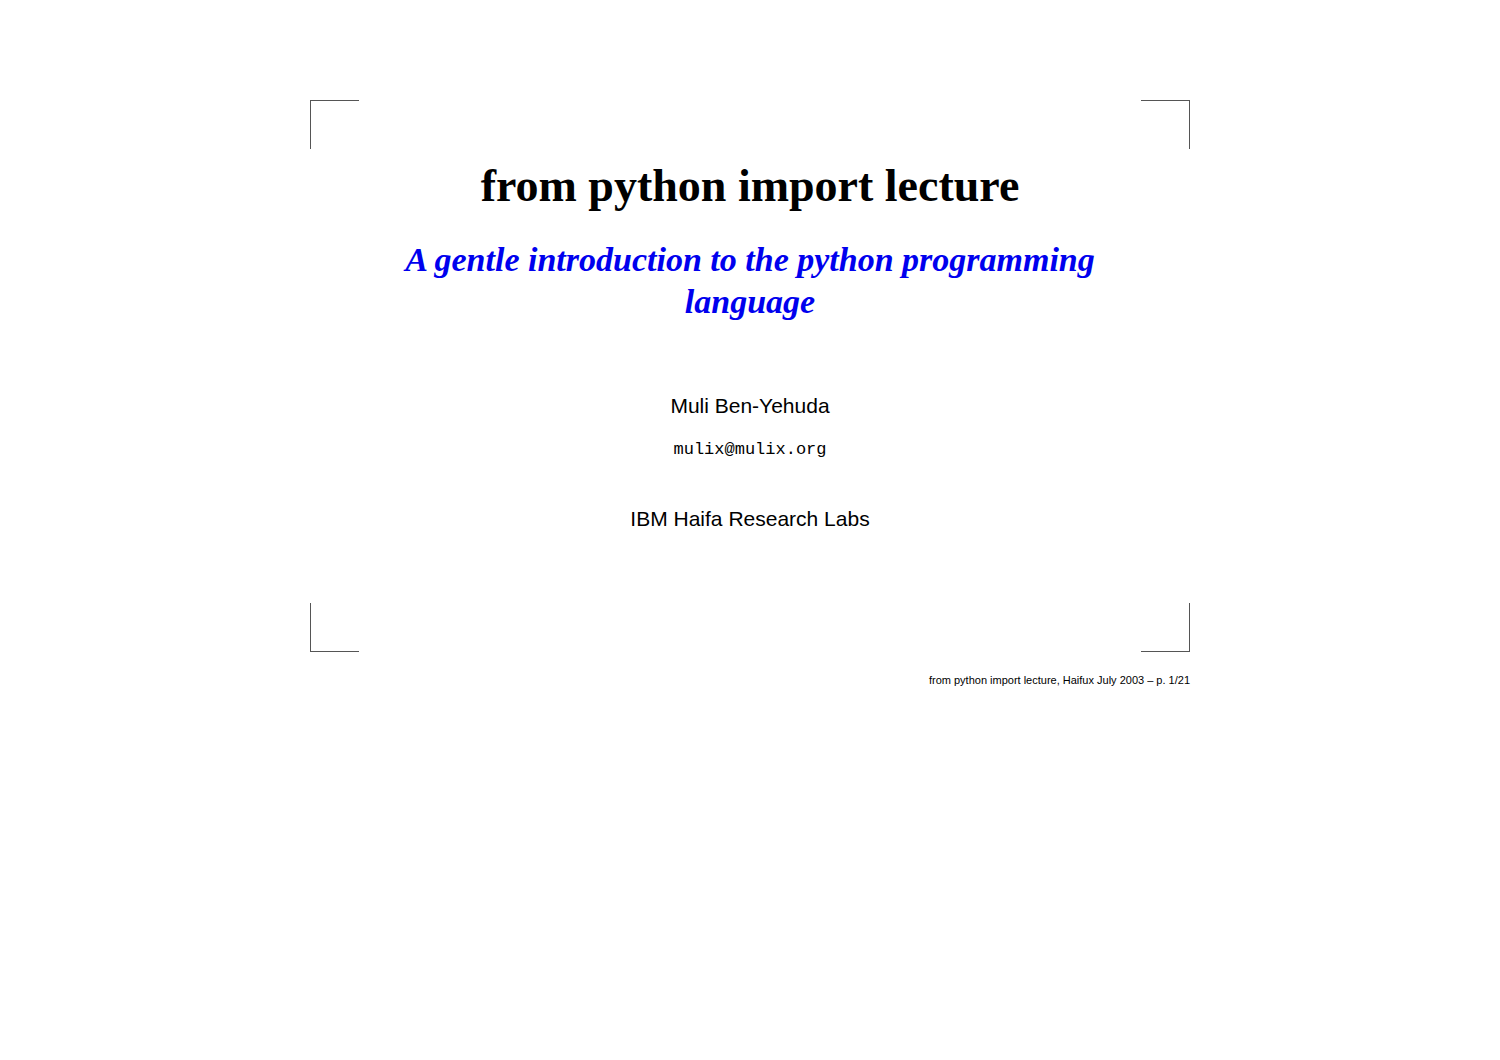from python import lecture
A gentle introduction to the python programming language
Muli Ben-Yehuda
mulix@mulix.org
IBM Haifa Research Labs
from python import lecture, Haifux July 2003 – p. 1/21